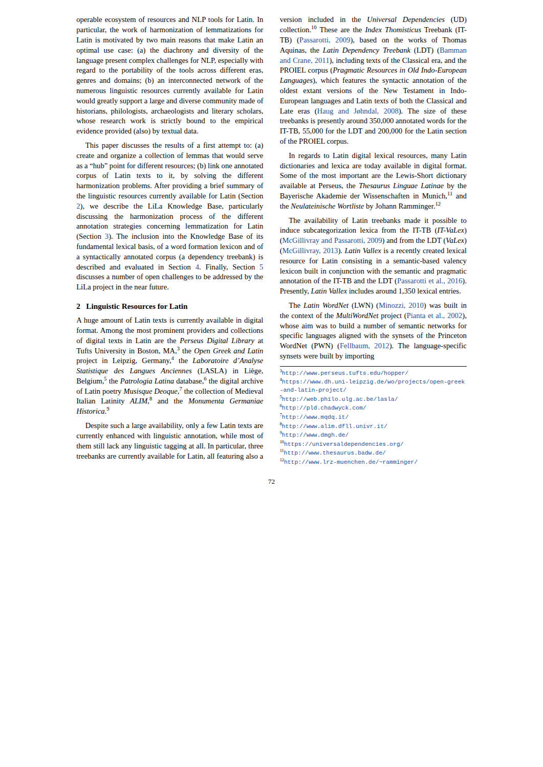operable ecosystem of resources and NLP tools for Latin. In particular, the work of harmonization of lemmatizations for Latin is motivated by two main reasons that make Latin an optimal use case: (a) the diachrony and diversity of the language present complex challenges for NLP, especially with regard to the portability of the tools across different eras, genres and domains; (b) an interconnected network of the numerous linguistic resources currently available for Latin would greatly support a large and diverse community made of historians, philologists, archaeologists and literary scholars, whose research work is strictly bound to the empirical evidence provided (also) by textual data.
This paper discusses the results of a first attempt to: (a) create and organize a collection of lemmas that would serve as a “hub” point for different resources; (b) link one annotated corpus of Latin texts to it, by solving the different harmonization problems. After providing a brief summary of the linguistic resources currently available for Latin (Section 2), we describe the LiLa Knowledge Base, particularly discussing the harmonization process of the different annotation strategies concerning lemmatization for Latin (Section 3). The inclusion into the Knowledge Base of its fundamental lexical basis, of a word formation lexicon and of a syntactically annotated corpus (a dependency treebank) is described and evaluated in Section 4. Finally, Section 5 discusses a number of open challenges to be addressed by the LiLa project in the near future.
2 Linguistic Resources for Latin
A huge amount of Latin texts is currently available in digital format. Among the most prominent providers and collections of digital texts in Latin are the Perseus Digital Library at Tufts University in Boston, MA,3 the Open Greek and Latin project in Leipzig, Germany,4 the Laboratoire d’Analyse Statistique des Langues Anciennes (LASLA) in Liège, Belgium,5 the Patrologia Latina database,6 the digital archive of Latin poetry Musisque Deoque,7 the collection of Medieval Italian Latinity ALIM,8 and the Monumenta Germaniae Historica.9
Despite such a large availability, only a few Latin texts are currently enhanced with linguistic annotation, while most of them still lack any linguistic tagging at all. In particular, three treebanks are currently available for Latin, all featuring also a version included in the Universal Dependencies (UD) collection.10 These are the Index Thomisticus Treebank (IT-TB) (Passarotti, 2009), based on the works of Thomas Aquinas, the Latin Dependency Treebank (LDT) (Bamman and Crane, 2011), including texts of the Classical era, and the PROIEL corpus (Pragmatic Resources in Old Indo-European Languages), which features the syntactic annotation of the oldest extant versions of the New Testament in Indo-European languages and Latin texts of both the Classical and Late eras (Haug and Jøhndal, 2008). The size of these treebanks is presently around 350,000 annotated words for the IT-TB, 55,000 for the LDT and 200,000 for the Latin section of the PROIEL corpus.
In regards to Latin digital lexical resources, many Latin dictionaries and lexica are today available in digital format. Some of the most important are the Lewis-Short dictionary available at Perseus, the Thesaurus Linguae Latinae by the Bayerische Akademie der Wissenschaften in Munich,11 and the Neulateinische Wortliste by Johann Ramminger.12
The availability of Latin treebanks made it possible to induce subcategorization lexica from the IT-TB (IT-VaLex) (McGillivray and Passarotti, 2009) and from the LDT (VaLex) (McGillivray, 2013). Latin Vallex is a recently created lexical resource for Latin consisting in a semantic-based valency lexicon built in conjunction with the semantic and pragmatic annotation of the IT-TB and the LDT (Passarotti et al., 2016). Presently, Latin Vallex includes around 1,350 lexical entries.
The Latin WordNet (LWN) (Minozzi, 2010) was built in the context of the MultiWordNet project (Pianta et al., 2002), whose aim was to build a number of semantic networks for specific languages aligned with the synsets of the Princeton WordNet (PWN) (Fellbaum, 2012). The language-specific synsets were built by importing
3http://www.perseus.tufts.edu/hopper/
4https://www.dh.uni-leipzig.de/wo/projects/open-greek-and-latin-project/
5http://web.philo.ulg.ac.be/lasla/
6http://pld.chadwyck.com/
7http://www.mqdq.it/
8http://www.alim.dfll.univr.it/
9http://www.dmgh.de/
10https://universaldependencies.org/
11http://www.thesaurus.badw.de/
12http://www.lrz-muenchen.de/~ramminger/
72